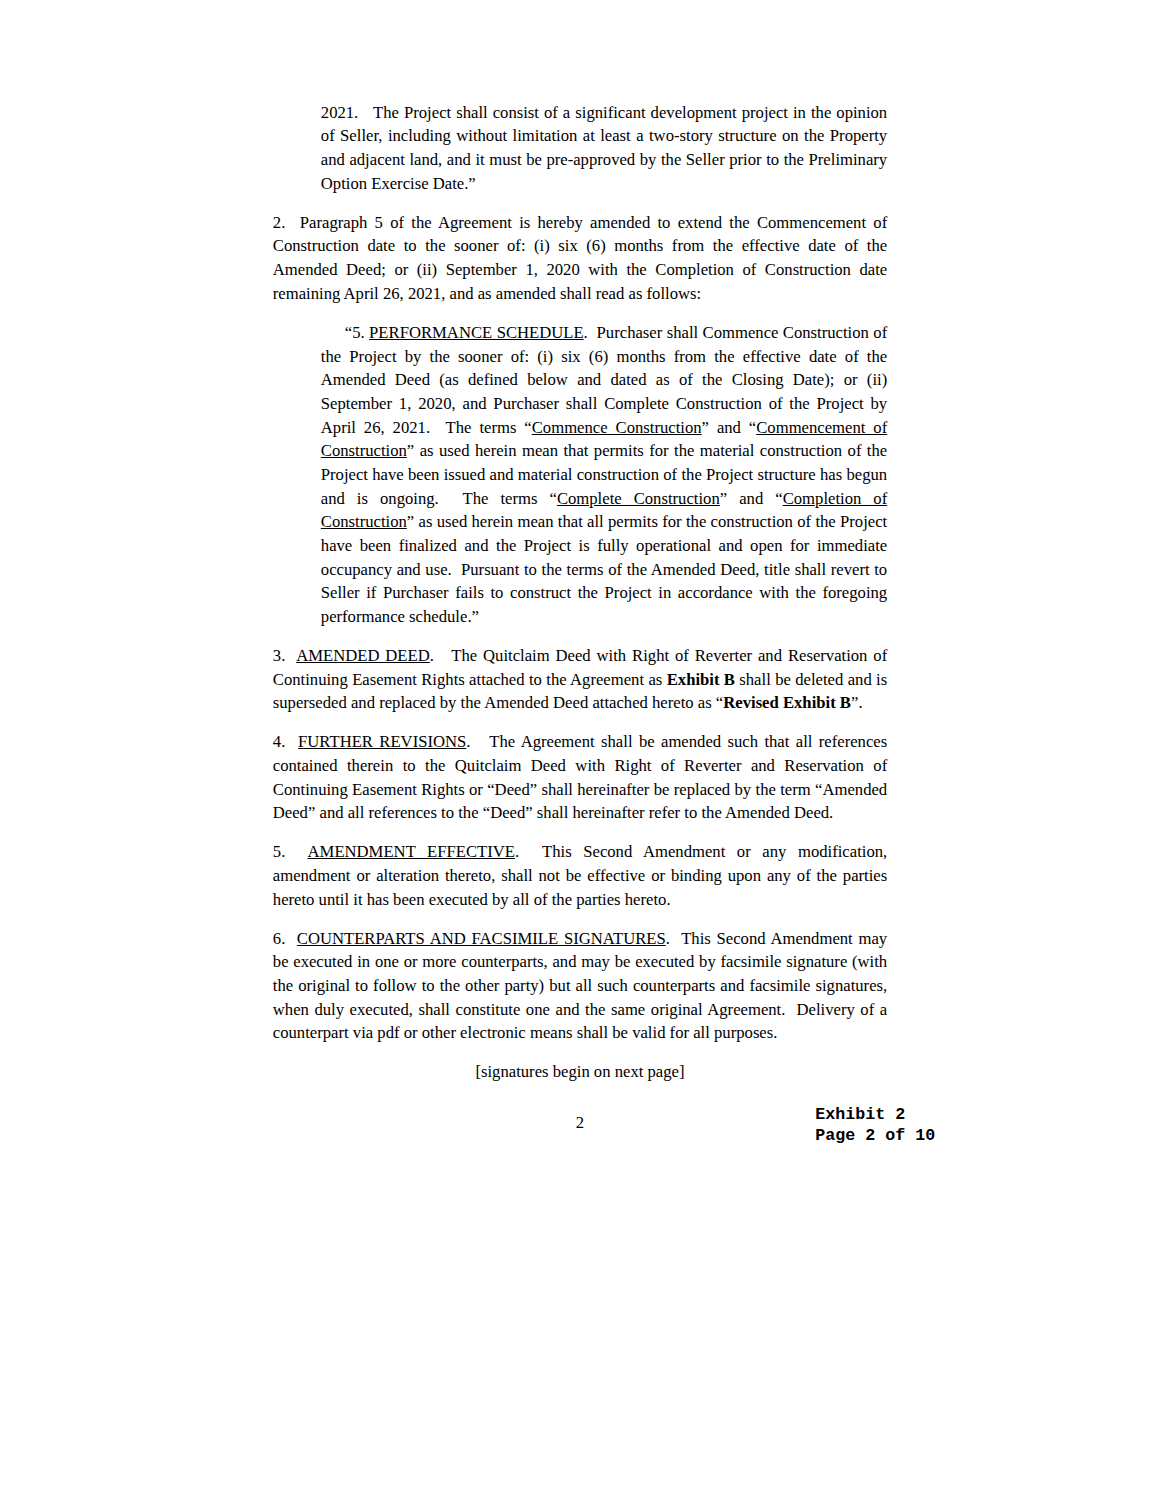2021. The Project shall consist of a significant development project in the opinion of Seller, including without limitation at least a two-story structure on the Property and adjacent land, and it must be pre-approved by the Seller prior to the Preliminary Option Exercise Date.”
2. Paragraph 5 of the Agreement is hereby amended to extend the Commencement of Construction date to the sooner of: (i) six (6) months from the effective date of the Amended Deed; or (ii) September 1, 2020 with the Completion of Construction date remaining April 26, 2021, and as amended shall read as follows:
“5. PERFORMANCE SCHEDULE. Purchaser shall Commence Construction of the Project by the sooner of: (i) six (6) months from the effective date of the Amended Deed (as defined below and dated as of the Closing Date); or (ii) September 1, 2020, and Purchaser shall Complete Construction of the Project by April 26, 2021. The terms “Commence Construction” and “Commencement of Construction” as used herein mean that permits for the material construction of the Project have been issued and material construction of the Project structure has begun and is ongoing. The terms “Complete Construction” and “Completion of Construction” as used herein mean that all permits for the construction of the Project have been finalized and the Project is fully operational and open for immediate occupancy and use. Pursuant to the terms of the Amended Deed, title shall revert to Seller if Purchaser fails to construct the Project in accordance with the foregoing performance schedule.”
3. AMENDED DEED. The Quitclaim Deed with Right of Reverter and Reservation of Continuing Easement Rights attached to the Agreement as Exhibit B shall be deleted and is superseded and replaced by the Amended Deed attached hereto as “Revised Exhibit B”.
4. FURTHER REVISIONS. The Agreement shall be amended such that all references contained therein to the Quitclaim Deed with Right of Reverter and Reservation of Continuing Easement Rights or “Deed” shall hereinafter be replaced by the term “Amended Deed” and all references to the “Deed” shall hereinafter refer to the Amended Deed.
5. AMENDMENT EFFECTIVE. This Second Amendment or any modification, amendment or alteration thereto, shall not be effective or binding upon any of the parties hereto until it has been executed by all of the parties hereto.
6. COUNTERPARTS AND FACSIMILE SIGNATURES. This Second Amendment may be executed in one or more counterparts, and may be executed by facsimile signature (with the original to follow to the other party) but all such counterparts and facsimile signatures, when duly executed, shall constitute one and the same original Agreement. Delivery of a counterpart via pdf or other electronic means shall be valid for all purposes.
[signatures begin on next page]
2
Exhibit 2
Page 2 of 10